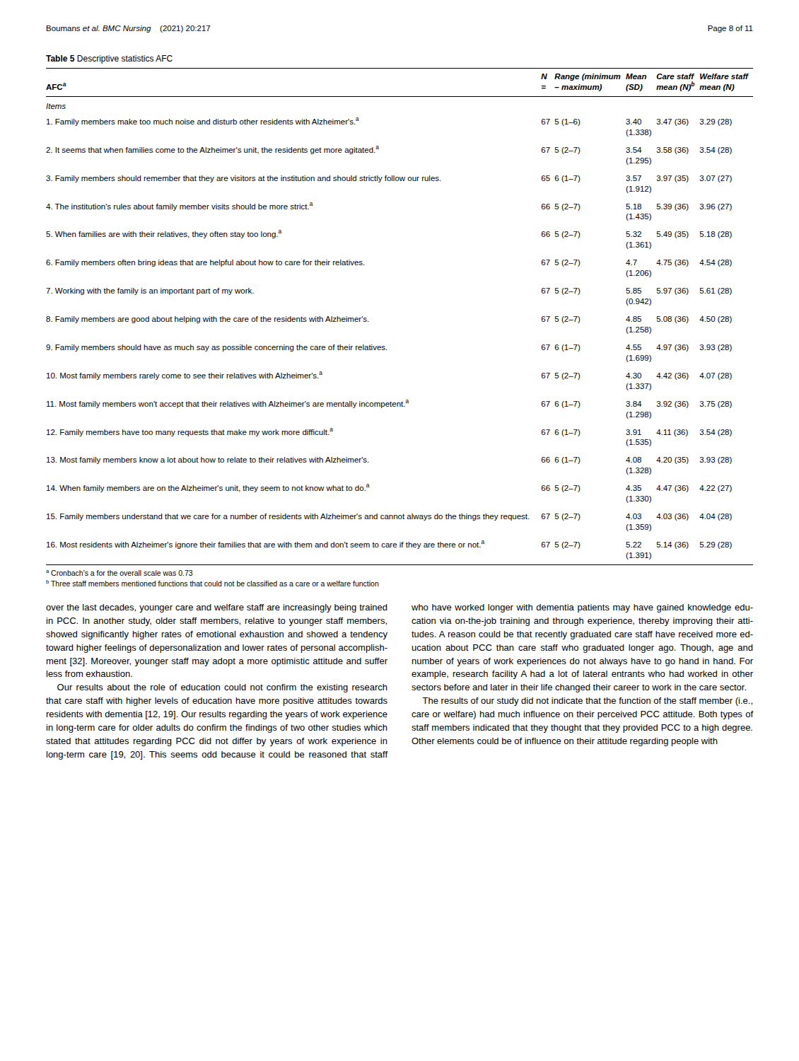Boumans et al. BMC Nursing (2021) 20:217
Page 8 of 11
Table 5 Descriptive statistics AFC
| AFC a | N = | Range (minimum – maximum) | Mean (SD) | Care staff mean (N) b | Welfare staff mean (N) |
| --- | --- | --- | --- | --- | --- |
| Items |
| 1. Family members make too much noise and disturb other residents with Alzheimer's. a | 67 | 5 (1–6) | 3.40 (1.338) | 3.47 (36) | 3.29 (28) |
| 2. It seems that when families come to the Alzheimer's unit, the residents get more agitated. a | 67 | 5 (2–7) | 3.54 (1.295) | 3.58 (36) | 3.54 (28) |
| 3. Family members should remember that they are visitors at the institution and should strictly follow our rules. | 65 | 6 (1–7) | 3.57 (1.912) | 3.97 (35) | 3.07 (27) |
| 4. The institution's rules about family member visits should be more strict. a | 66 | 5 (2–7) | 5.18 (1.435) | 5.39 (36) | 3.96 (27) |
| 5. When families are with their relatives, they often stay too long. a | 66 | 5 (2–7) | 5.32 (1.361) | 5.49 (35) | 5.18 (28) |
| 6. Family members often bring ideas that are helpful about how to care for their relatives. | 67 | 5 (2–7) | 4.7 (1.206) | 4.75 (36) | 4.54 (28) |
| 7. Working with the family is an important part of my work. | 67 | 5 (2–7) | 5.85 (0.942) | 5.97 (36) | 5.61 (28) |
| 8. Family members are good about helping with the care of the residents with Alzheimer's. | 67 | 5 (2–7) | 4.85 (1.258) | 5.08 (36) | 4.50 (28) |
| 9. Family members should have as much say as possible concerning the care of their relatives. | 67 | 6 (1–7) | 4.55 (1.699) | 4.97 (36) | 3.93 (28) |
| 10. Most family members rarely come to see their relatives with Alzheimer's. a | 67 | 5 (2–7) | 4.30 (1.337) | 4.42 (36) | 4.07 (28) |
| 11. Most family members won't accept that their relatives with Alzheimer's are mentally incompetent. a | 67 | 6 (1–7) | 3.84 (1.298) | 3.92 (36) | 3.75 (28) |
| 12. Family members have too many requests that make my work more difficult. a | 67 | 6 (1–7) | 3.91 (1.535) | 4.11 (36) | 3.54 (28) |
| 13. Most family members know a lot about how to relate to their relatives with Alzheimer's. | 66 | 6 (1–7) | 4.08 (1.328) | 4.20 (35) | 3.93 (28) |
| 14. When family members are on the Alzheimer's unit, they seem to not know what to do. a | 66 | 5 (2–7) | 4.35 (1.330) | 4.47 (36) | 4.22 (27) |
| 15. Family members understand that we care for a number of residents with Alzheimer's and cannot always do the things they request. | 67 | 5 (2–7) | 4.03 (1.359) | 4.03 (36) | 4.04 (28) |
| 16. Most residents with Alzheimer's ignore their families that are with them and don't seem to care if they are there or not. a | 67 | 5 (2–7) | 5.22 (1.391) | 5.14 (36) | 5.29 (28) |
a Cronbach's a for the overall scale was 0.73
b Three staff members mentioned functions that could not be classified as a care or a welfare function
over the last decades, younger care and welfare staff are increasingly being trained in PCC. In another study, older staff members, relative to younger staff members, showed significantly higher rates of emotional exhaustion and showed a tendency toward higher feelings of depersonalization and lower rates of personal accomplishment [32]. Moreover, younger staff may adopt a more optimistic attitude and suffer less from exhaustion.
Our results about the role of education could not confirm the existing research that care staff with higher levels of education have more positive attitudes towards residents with dementia [12, 19]. Our results regarding the years of work experience in long-term care for older adults do confirm the findings of two other studies which stated that attitudes regarding PCC did not differ by years of work experience in long-term care [19, 20]. This seems odd because it could be reasoned that staff who have worked longer with dementia patients may have gained knowledge education via on-the-job training and through experience, thereby improving their attitudes. A reason could be that recently graduated care staff have received more education about PCC than care staff who graduated longer ago. Though, age and number of years of work experiences do not always have to go hand in hand. For example, research facility A had a lot of lateral entrants who had worked in other sectors before and later in their life changed their career to work in the care sector.
The results of our study did not indicate that the function of the staff member (i.e., care or welfare) had much influence on their perceived PCC attitude. Both types of staff members indicated that they thought that they provided PCC to a high degree. Other elements could be of influence on their attitude regarding people with